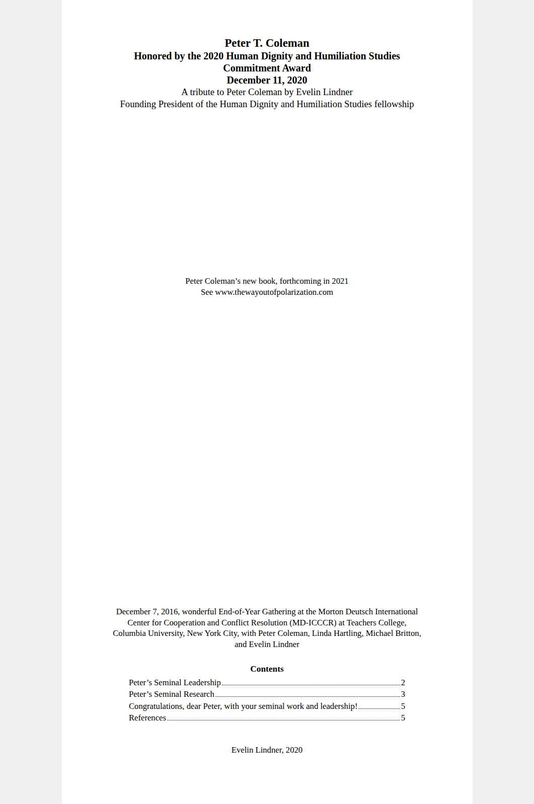Peter T. Coleman
Honored by the 2020 Human Dignity and Humiliation Studies Commitment Award
December 11, 2020
A tribute to Peter Coleman by Evelin Lindner
Founding President of the Human Dignity and Humiliation Studies fellowship
Peter Coleman’s new book, forthcoming in 2021
See www.thewayoutofpolarization.com
December 7, 2016, wonderful End-of-Year Gathering at the Morton Deutsch International Center for Cooperation and Conflict Resolution (MD-ICCCR) at Teachers College, Columbia University, New York City, with Peter Coleman, Linda Hartling, Michael Britton, and Evelin Lindner
Contents
Peter’s Seminal Leadership 2
Peter’s Seminal Research 3
Congratulations, dear Peter, with your seminal work and leadership! 5
References 5
Evelin Lindner, 2020